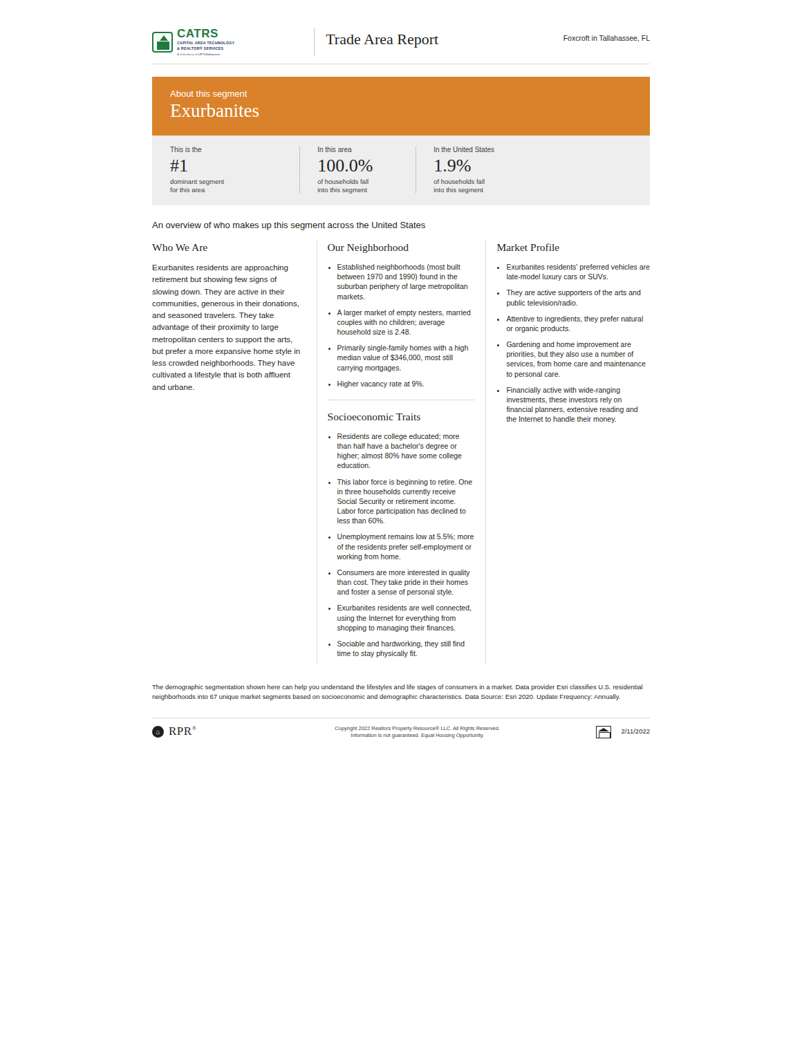CATRS
Capital Area Technology
& Realtor® Services
A Subsidiary of LR Tallahassee
Trade Area Report
Foxcroft in Tallahassee, FL
About this segment
Exurbanites
This is the
#1
dominant segment
for this area
In this area
100.0%
of households fall
into this segment
In the United States
1.9%
of households fall
into this segment
An overview of who makes up this segment across the United States
Who We Are
Exurbanites residents are approaching retirement but showing few signs of slowing down. They are active in their communities, generous in their donations, and seasoned travelers. They take advantage of their proximity to large metropolitan centers to support the arts, but prefer a more expansive home style in less crowded neighborhoods. They have cultivated a lifestyle that is both affluent and urbane.
Our Neighborhood
Established neighborhoods (most built between 1970 and 1990) found in the suburban periphery of large metropolitan markets.
A larger market of empty nesters, married couples with no children; average household size is 2.48.
Primarily single-family homes with a high median value of $346,000, most still carrying mortgages.
Higher vacancy rate at 9%.
Socioeconomic Traits
Residents are college educated; more than half have a bachelor's degree or higher; almost 80% have some college education.
This labor force is beginning to retire. One in three households currently receive Social Security or retirement income. Labor force participation has declined to less than 60%.
Unemployment remains low at 5.5%; more of the residents prefer self-employment or working from home.
Consumers are more interested in quality than cost. They take pride in their homes and foster a sense of personal style.
Exurbanites residents are well connected, using the Internet for everything from shopping to managing their finances.
Sociable and hardworking, they still find time to stay physically fit.
Market Profile
Exurbanites residents' preferred vehicles are late-model luxury cars or SUVs.
They are active supporters of the arts and public television/radio.
Attentive to ingredients, they prefer natural or organic products.
Gardening and home improvement are priorities, but they also use a number of services, from home care and maintenance to personal care.
Financially active with wide-ranging investments, these investors rely on financial planners, extensive reading and the Internet to handle their money.
The demographic segmentation shown here can help you understand the lifestyles and life stages of consumers in a market. Data provider Esri classifies U.S. residential neighborhoods into 67 unique market segments based on socioeconomic and demographic characteristics. Data Source: Esri 2020. Update Frequency: Annually.
⌂
RPR®
Copyright 2022 Realtors Property Resource® LLC. All Rights Reserved.
Information is not guaranteed. Equal Housing Opportunity.
2/11/2022